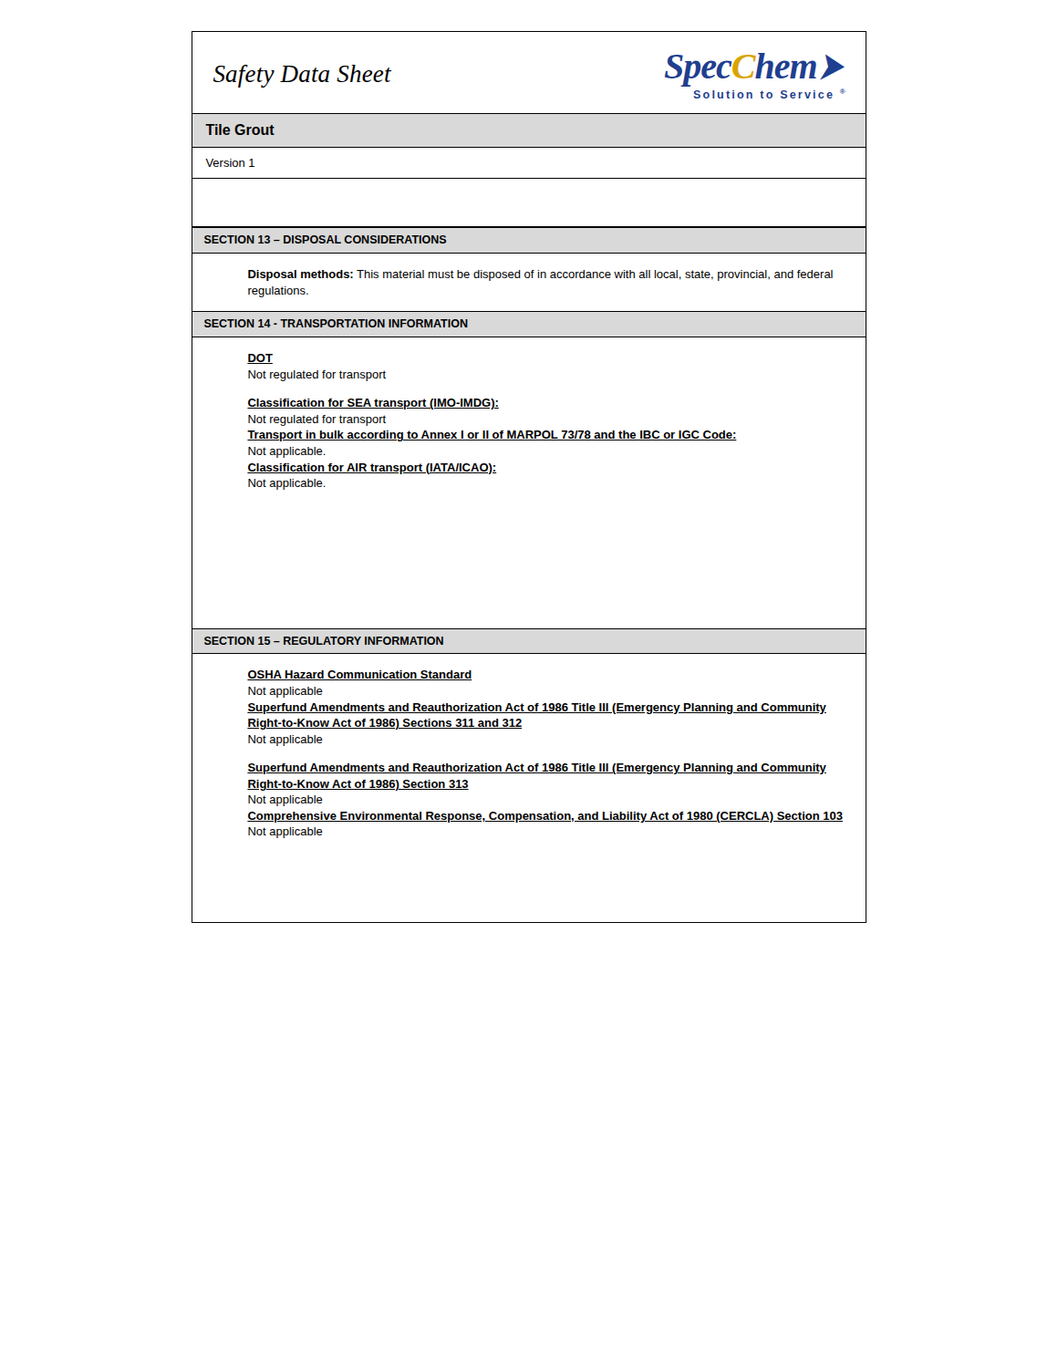Safety Data Sheet
Spec Chem➤
Solution to Service ®
Tile Grout
Version 1
SECTION 13 – DISPOSAL CONSIDERATIONS
Disposal methods: This material must be disposed of in accordance with all local, state, provincial, and federal regulations.
SECTION 14 - TRANSPORTATION INFORMATION
DOT
Not regulated for transport
Classification for SEA transport (IMO-IMDG):
Not regulated for transport
Transport in bulk according to Annex I or II of MARPOL 73/78 and the IBC or IGC Code:
Not applicable.
Classification for AIR transport (IATA/ICAO):
Not applicable.
SECTION 15 – REGULATORY INFORMATION
OSHA Hazard Communication Standard
Not applicable
Superfund Amendments and Reauthorization Act of 1986 Title III (Emergency Planning and Community Right-to-Know Act of 1986) Sections 311 and 312
Not applicable
Superfund Amendments and Reauthorization Act of 1986 Title III (Emergency Planning and Community Right-to-Know Act of 1986) Section 313
Not applicable
Comprehensive Environmental Response, Compensation, and Liability Act of 1980 (CERCLA) Section 103
Not applicable